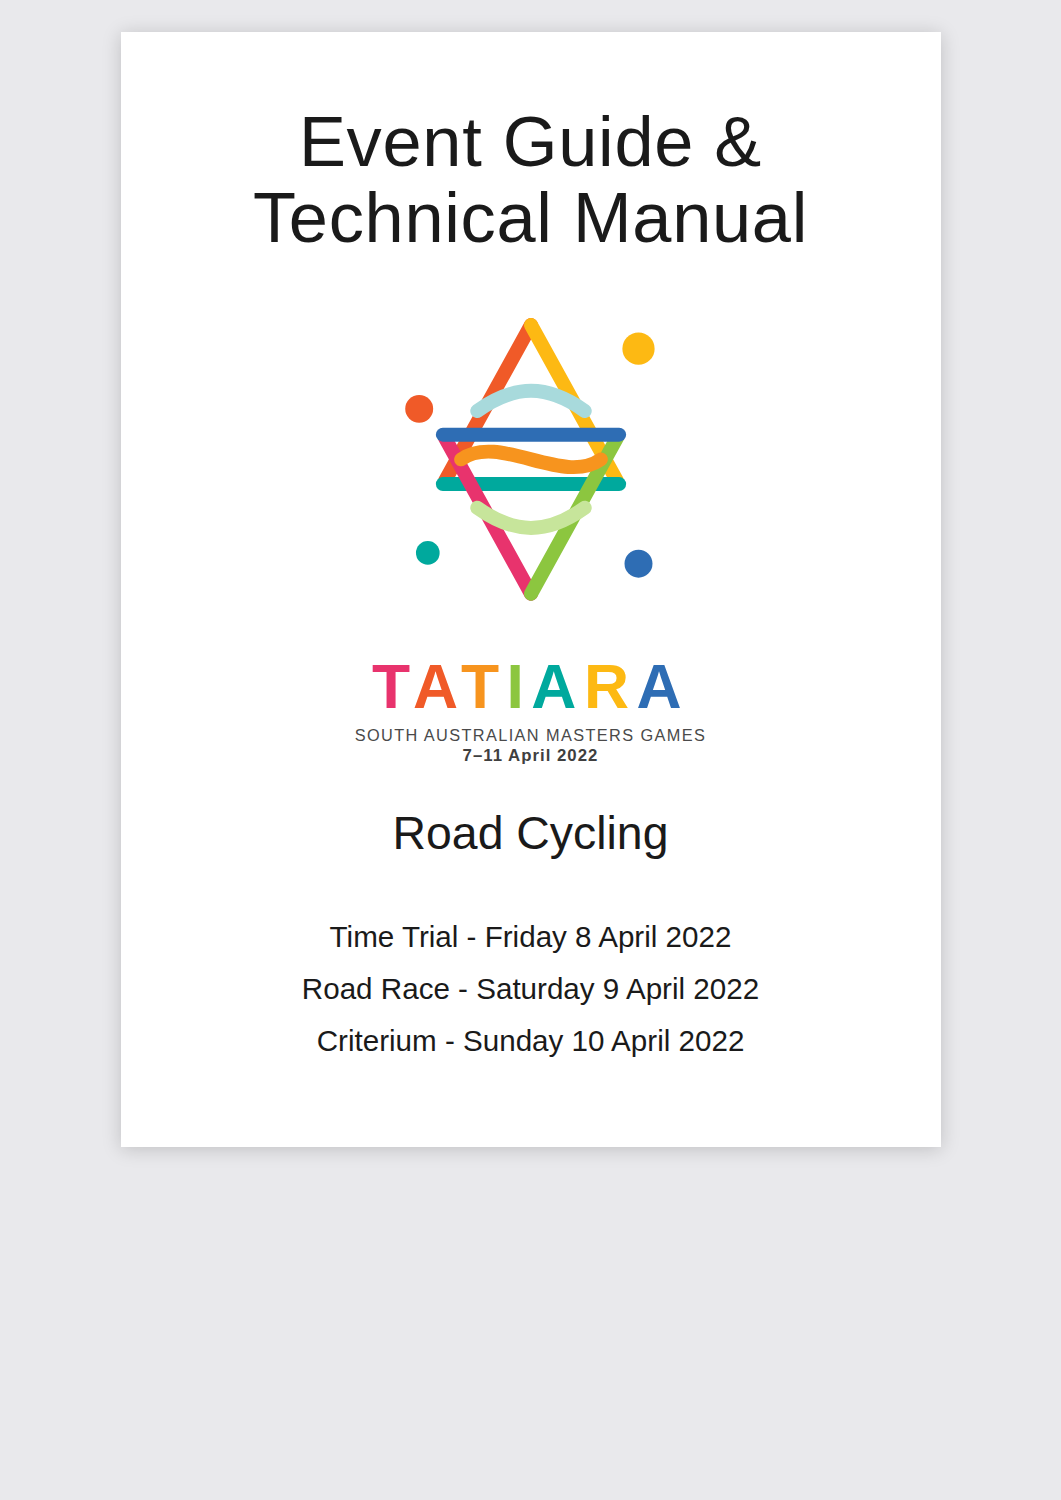Event Guide &
Technical Manual
TATIARA
South Australian Masters Games
7–11 April 2022
Road Cycling
Time Trial - Friday 8 April 2022
Road Race - Saturday 9 April 2022
Criterium - Sunday 10 April 2022